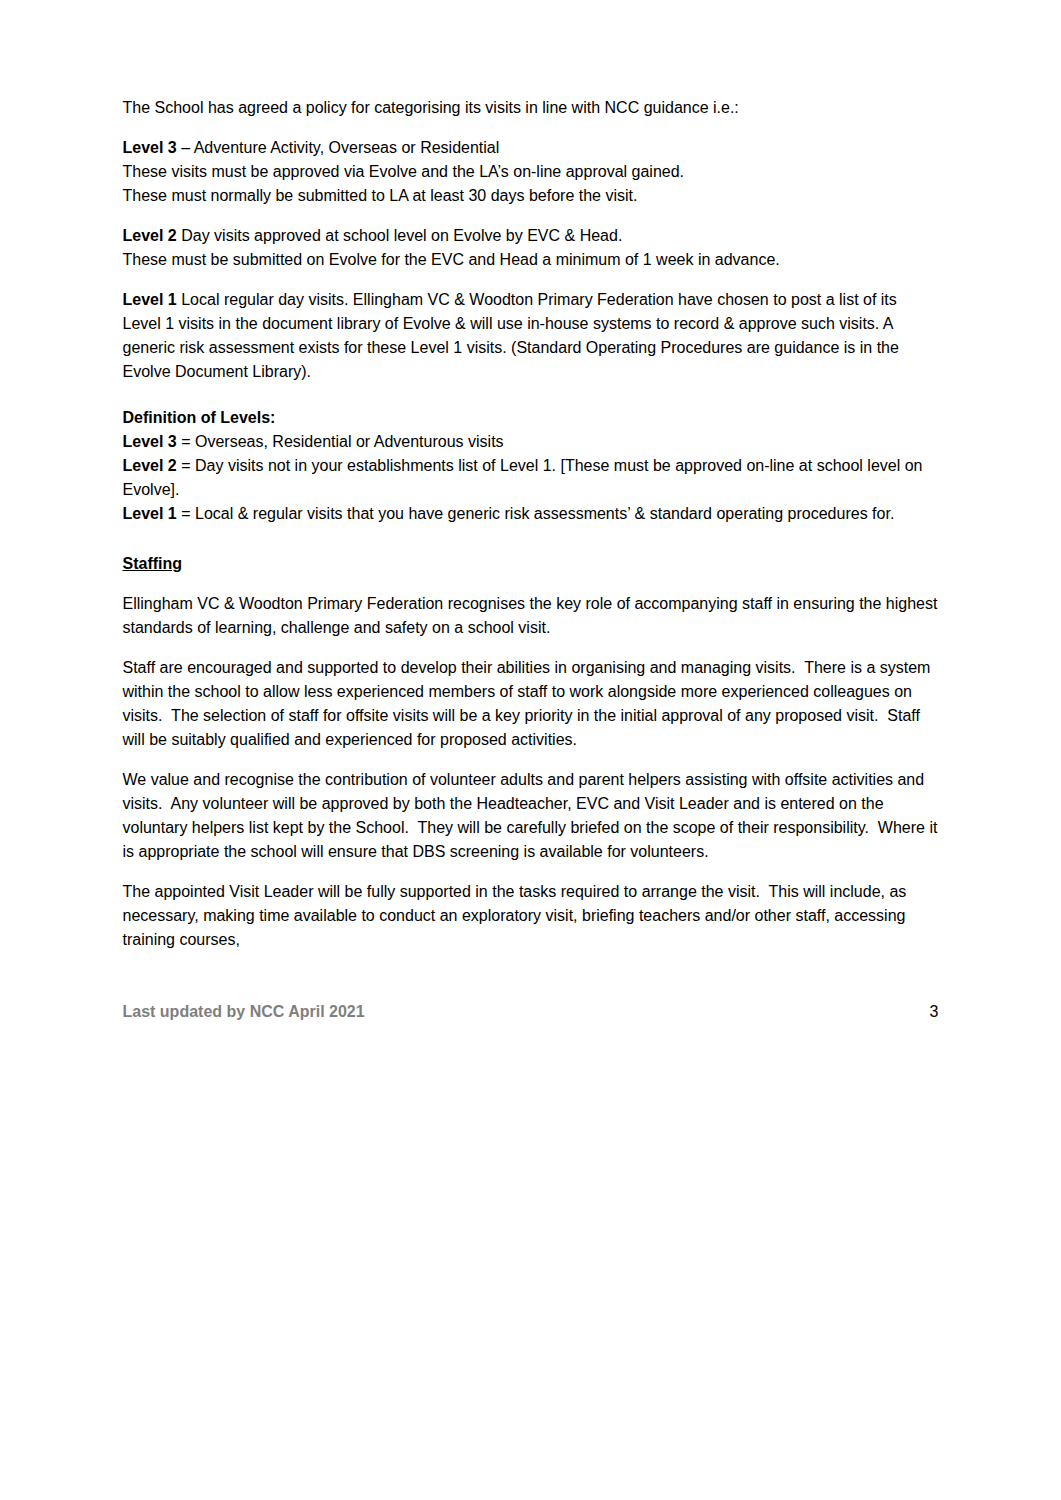The School has agreed a policy for categorising its visits in line with NCC guidance i.e.:
Level 3 – Adventure Activity, Overseas or Residential
These visits must be approved via Evolve and the LA’s on-line approval gained.
These must normally be submitted to LA at least 30 days before the visit.
Level 2 Day visits approved at school level on Evolve by EVC & Head.
These must be submitted on Evolve for the EVC and Head a minimum of 1 week in advance.
Level 1 Local regular day visits. Ellingham VC & Woodton Primary Federation have chosen to post a list of its Level 1 visits in the document library of Evolve & will use in-house systems to record & approve such visits. A generic risk assessment exists for these Level 1 visits. (Standard Operating Procedures are guidance is in the Evolve Document Library).
Definition of Levels:
Level 3 = Overseas, Residential or Adventurous visits
Level 2 = Day visits not in your establishments list of Level 1. [These must be approved on-line at school level on Evolve].
Level 1 = Local & regular visits that you have generic risk assessments’ & standard operating procedures for.
Staffing
Ellingham VC & Woodton Primary Federation recognises the key role of accompanying staff in ensuring the highest standards of learning, challenge and safety on a school visit.
Staff are encouraged and supported to develop their abilities in organising and managing visits. There is a system within the school to allow less experienced members of staff to work alongside more experienced colleagues on visits. The selection of staff for offsite visits will be a key priority in the initial approval of any proposed visit. Staff will be suitably qualified and experienced for proposed activities.
We value and recognise the contribution of volunteer adults and parent helpers assisting with offsite activities and visits. Any volunteer will be approved by both the Headteacher, EVC and Visit Leader and is entered on the voluntary helpers list kept by the School. They will be carefully briefed on the scope of their responsibility. Where it is appropriate the school will ensure that DBS screening is available for volunteers.
The appointed Visit Leader will be fully supported in the tasks required to arrange the visit. This will include, as necessary, making time available to conduct an exploratory visit, briefing teachers and/or other staff, accessing training courses,
Last updated by NCC April 2021 3